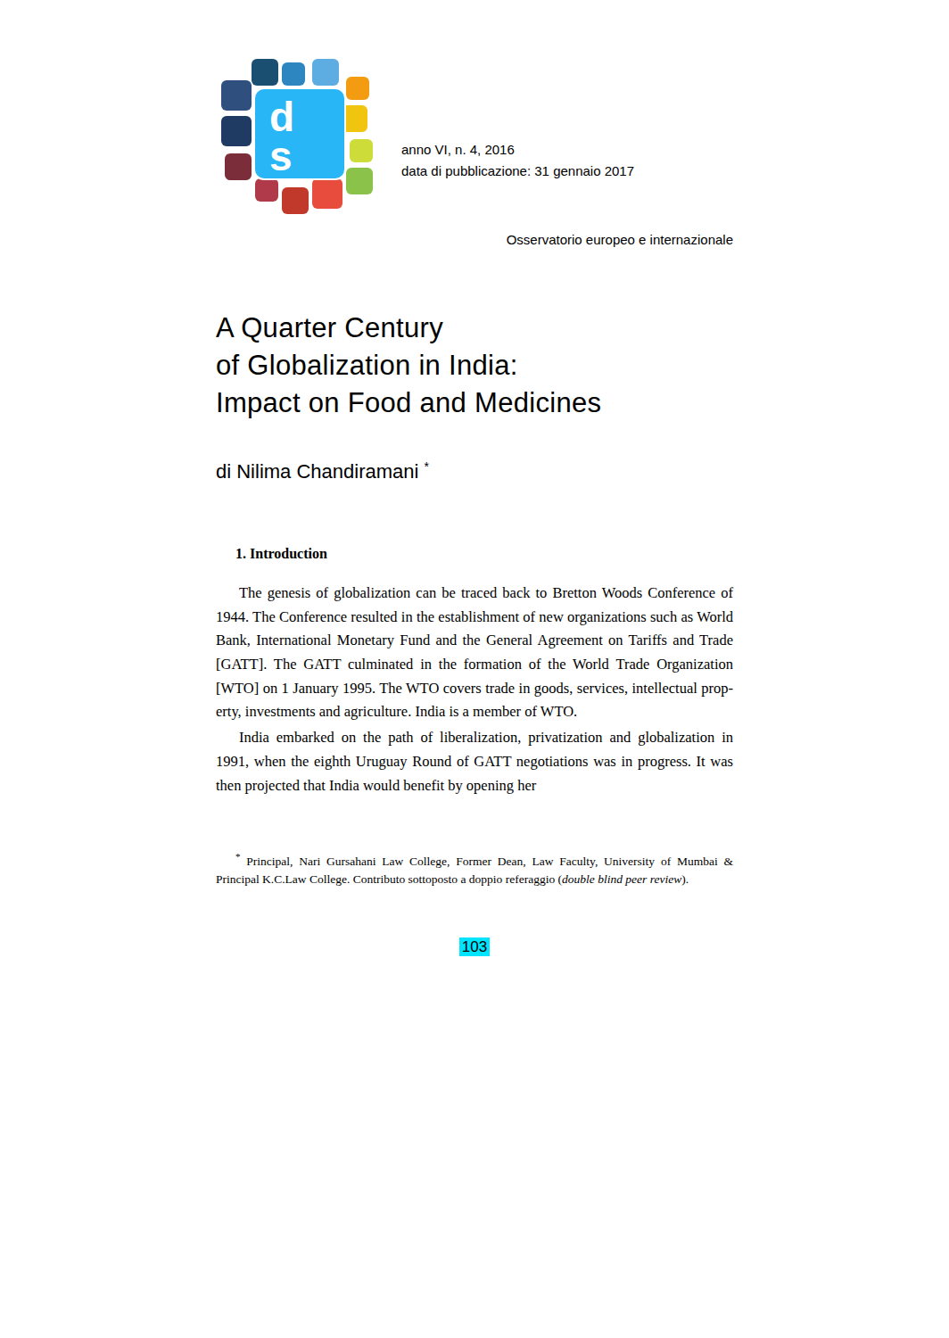ds
anno VI, n. 4, 2016
data di pubblicazione: 31 gennaio 2017
Osservatorio europeo e internazionale
A Quarter Century
of Globalization in India:
Impact on Food and Medicines
di Nilima Chandiramani *
1. Introduction
The genesis of globalization can be traced back to Bretton Woods Conference of 1944. The Conference resulted in the establishment of new organizations such as World Bank, International Monetary Fund and the General Agreement on Tariffs and Trade [GATT]. The GATT culminated in the formation of the World Trade Organization [WTO] on 1 January 1995. The WTO covers trade in goods, services, intellectual property, investments and agriculture. India is a member of WTO.
India embarked on the path of liberalization, privatization and globalization in 1991, when the eighth Uruguay Round of GATT negotiations was in progress. It was then projected that India would benefit by opening her
* Principal, Nari Gursahani Law College, Former Dean, Law Faculty, University of Mumbai & Principal K.C.Law College. Contributo sottoposto a doppio referaggio (double blind peer review).
103